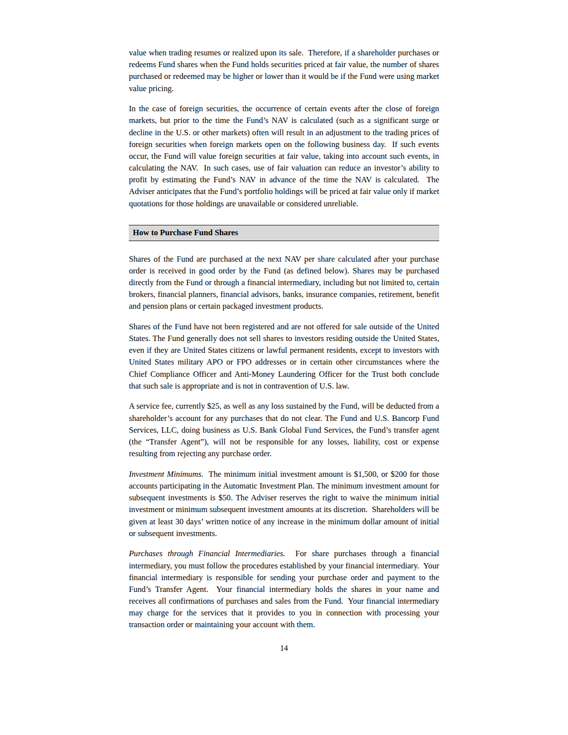value when trading resumes or realized upon its sale. Therefore, if a shareholder purchases or redeems Fund shares when the Fund holds securities priced at fair value, the number of shares purchased or redeemed may be higher or lower than it would be if the Fund were using market value pricing.
In the case of foreign securities, the occurrence of certain events after the close of foreign markets, but prior to the time the Fund’s NAV is calculated (such as a significant surge or decline in the U.S. or other markets) often will result in an adjustment to the trading prices of foreign securities when foreign markets open on the following business day. If such events occur, the Fund will value foreign securities at fair value, taking into account such events, in calculating the NAV. In such cases, use of fair valuation can reduce an investor’s ability to profit by estimating the Fund’s NAV in advance of the time the NAV is calculated. The Adviser anticipates that the Fund’s portfolio holdings will be priced at fair value only if market quotations for those holdings are unavailable or considered unreliable.
How to Purchase Fund Shares
Shares of the Fund are purchased at the next NAV per share calculated after your purchase order is received in good order by the Fund (as defined below). Shares may be purchased directly from the Fund or through a financial intermediary, including but not limited to, certain brokers, financial planners, financial advisors, banks, insurance companies, retirement, benefit and pension plans or certain packaged investment products.
Shares of the Fund have not been registered and are not offered for sale outside of the United States. The Fund generally does not sell shares to investors residing outside the United States, even if they are United States citizens or lawful permanent residents, except to investors with United States military APO or FPO addresses or in certain other circumstances where the Chief Compliance Officer and Anti-Money Laundering Officer for the Trust both conclude that such sale is appropriate and is not in contravention of U.S. law.
A service fee, currently $25, as well as any loss sustained by the Fund, will be deducted from a shareholder’s account for any purchases that do not clear. The Fund and U.S. Bancorp Fund Services, LLC, doing business as U.S. Bank Global Fund Services, the Fund’s transfer agent (the “Transfer Agent”), will not be responsible for any losses, liability, cost or expense resulting from rejecting any purchase order.
Investment Minimums. The minimum initial investment amount is $1,500, or $200 for those accounts participating in the Automatic Investment Plan. The minimum investment amount for subsequent investments is $50. The Adviser reserves the right to waive the minimum initial investment or minimum subsequent investment amounts at its discretion. Shareholders will be given at least 30 days’ written notice of any increase in the minimum dollar amount of initial or subsequent investments.
Purchases through Financial Intermediaries. For share purchases through a financial intermediary, you must follow the procedures established by your financial intermediary. Your financial intermediary is responsible for sending your purchase order and payment to the Fund’s Transfer Agent. Your financial intermediary holds the shares in your name and receives all confirmations of purchases and sales from the Fund. Your financial intermediary may charge for the services that it provides to you in connection with processing your transaction order or maintaining your account with them.
14